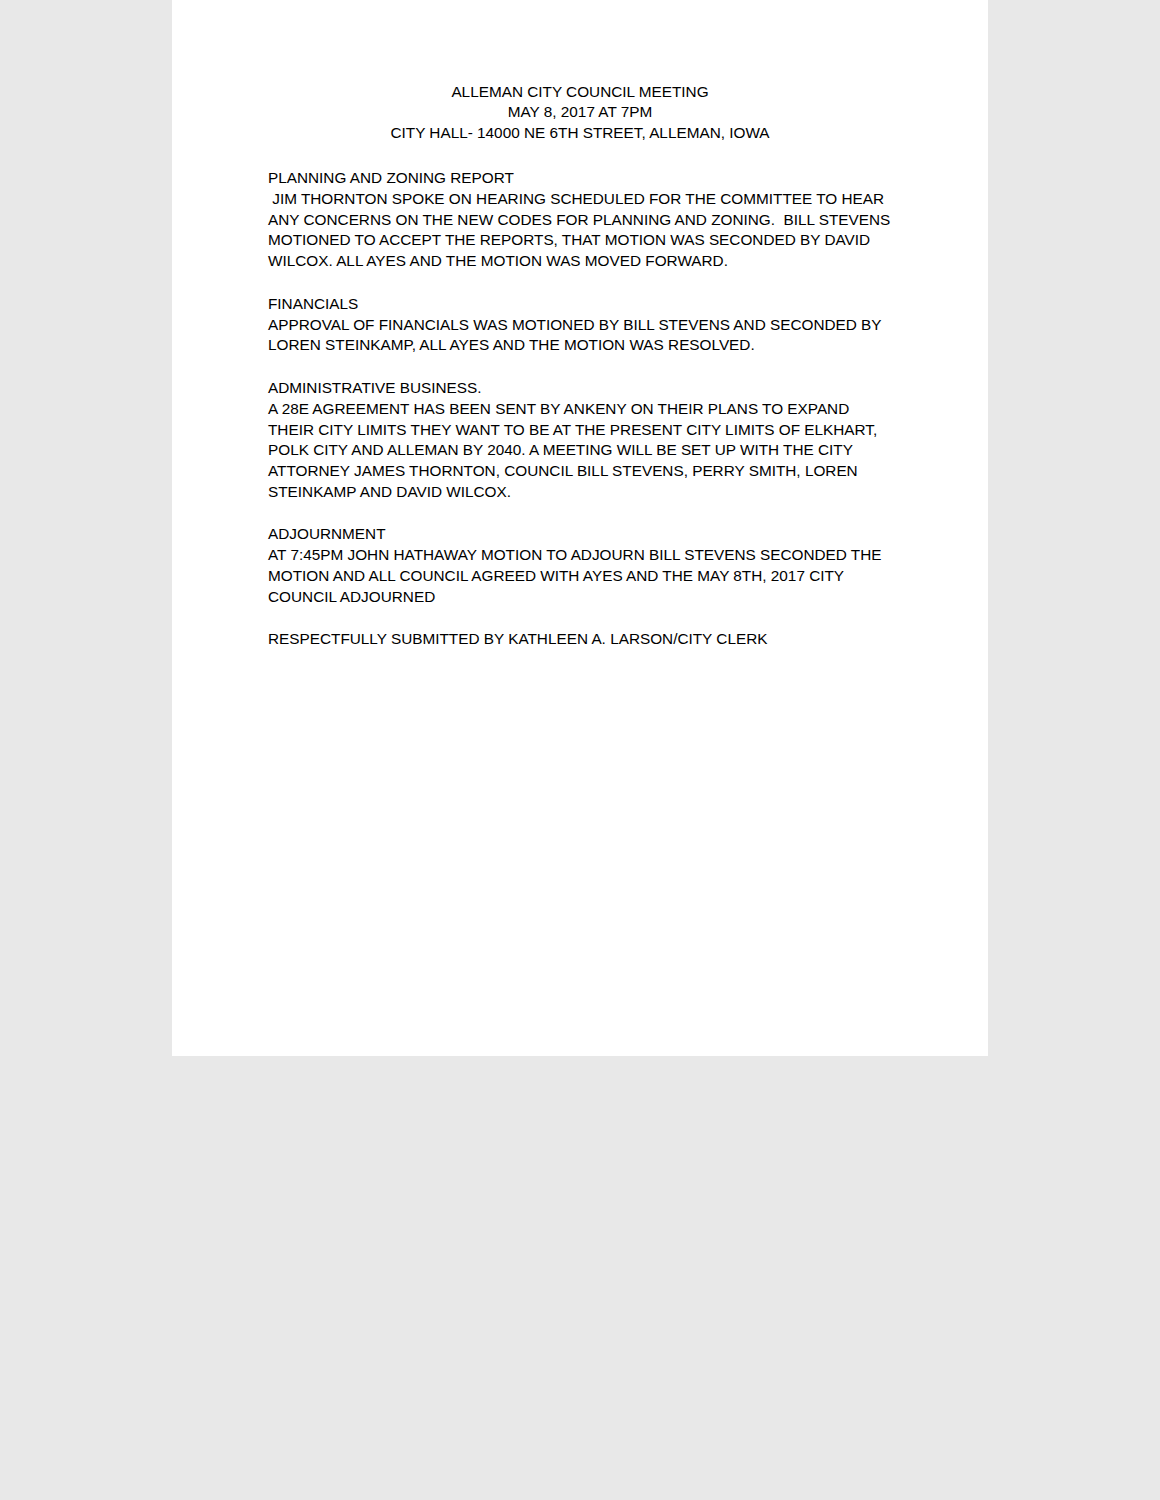ALLEMAN CITY COUNCIL MEETING
MAY 8, 2017 AT 7PM
CITY HALL- 14000 NE 6TH STREET, ALLEMAN, IOWA
PLANNING AND ZONING REPORT
JIM THORNTON SPOKE ON HEARING SCHEDULED FOR THE COMMITTEE TO HEAR ANY CONCERNS ON THE NEW CODES FOR PLANNING AND ZONING. BILL STEVENS MOTIONED TO ACCEPT THE REPORTS, THAT MOTION WAS SECONDED BY DAVID WILCOX. ALL AYES AND THE MOTION WAS MOVED FORWARD.
FINANCIALS
APPROVAL OF FINANCIALS WAS MOTIONED BY BILL STEVENS AND SECONDED BY LOREN STEINKAMP, ALL AYES AND THE MOTION WAS RESOLVED.
ADMINISTRATIVE BUSINESS.
A 28E AGREEMENT HAS BEEN SENT BY ANKENY ON THEIR PLANS TO EXPAND THEIR CITY LIMITS THEY WANT TO BE AT THE PRESENT CITY LIMITS OF ELKHART, POLK CITY AND ALLEMAN BY 2040. A MEETING WILL BE SET UP WITH THE CITY ATTORNEY JAMES THORNTON, COUNCIL BILL STEVENS, PERRY SMITH, LOREN STEINKAMP AND DAVID WILCOX.
ADJOURNMENT
AT 7:45PM JOHN HATHAWAY MOTION TO ADJOURN BILL STEVENS SECONDED THE MOTION AND ALL COUNCIL AGREED WITH AYES AND THE MAY 8TH, 2017 CITY COUNCIL ADJOURNED
RESPECTFULLY SUBMITTED BY KATHLEEN A. LARSON/CITY CLERK